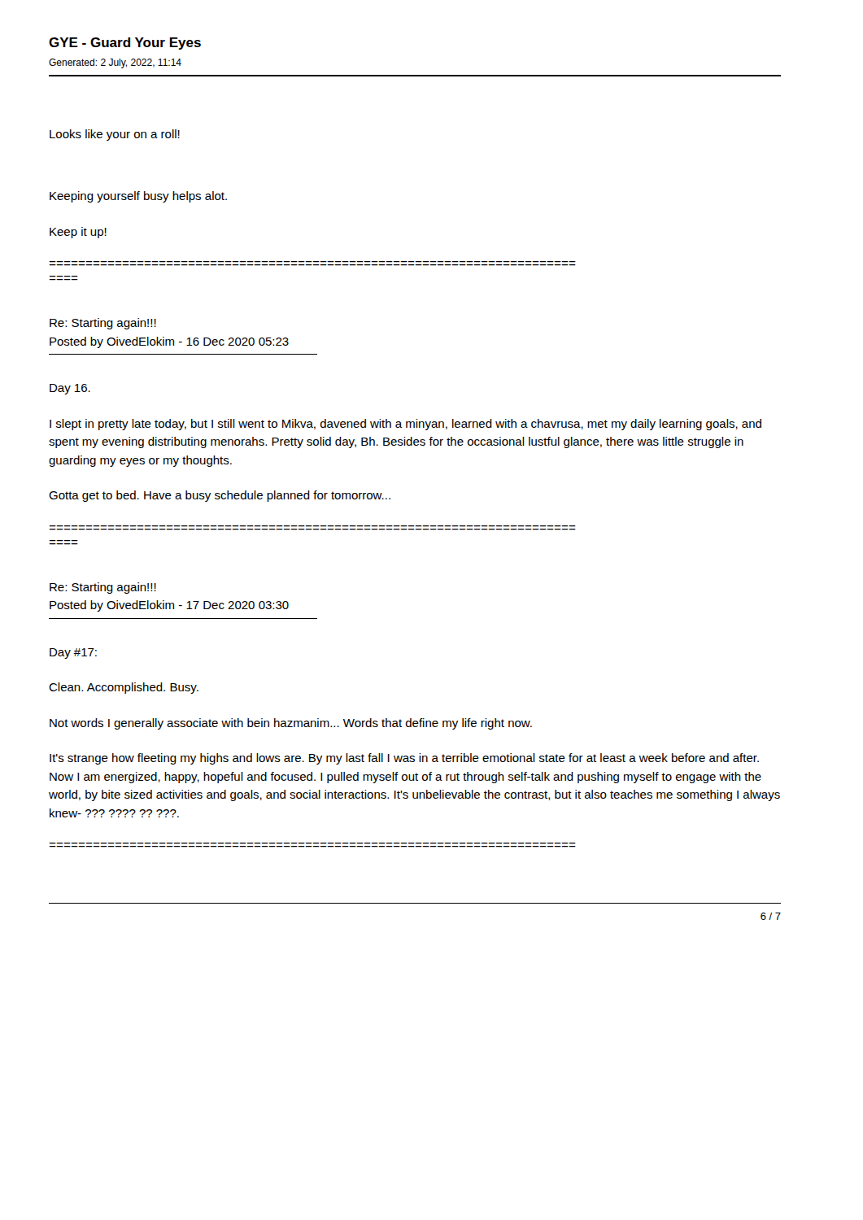GYE - Guard Your Eyes
Generated: 2 July, 2022, 11:14
Looks like your on a roll!
Keeping yourself busy helps alot.
Keep it up!
========================================================================
====
Re: Starting again!!!
Posted by OivedElokim - 16 Dec 2020 05:23
Day 16.
I slept in pretty late today, but I still went to Mikva, davened with a minyan, learned with a chavrusa, met my daily learning goals, and spent my evening distributing menorahs. Pretty solid day, Bh. Besides for the occasional lustful glance, there was little struggle in guarding my eyes or my thoughts.
Gotta get to bed. Have a busy schedule planned for tomorrow...
========================================================================
====
Re: Starting again!!!
Posted by OivedElokim - 17 Dec 2020 03:30
Day #17:
Clean. Accomplished. Busy.
Not words I generally associate with bein hazmanim... Words that define my life right now.
It's strange how fleeting my highs and lows are. By my last fall I was in a terrible emotional state for at least a week before and after. Now I am energized, happy, hopeful and focused. I pulled myself out of a rut through self-talk and pushing myself to engage with the world, by bite sized activities and goals, and social interactions. It's unbelievable the contrast, but it also teaches me something I always knew- ??? ???? ?? ???.
========================================================================
6 / 7